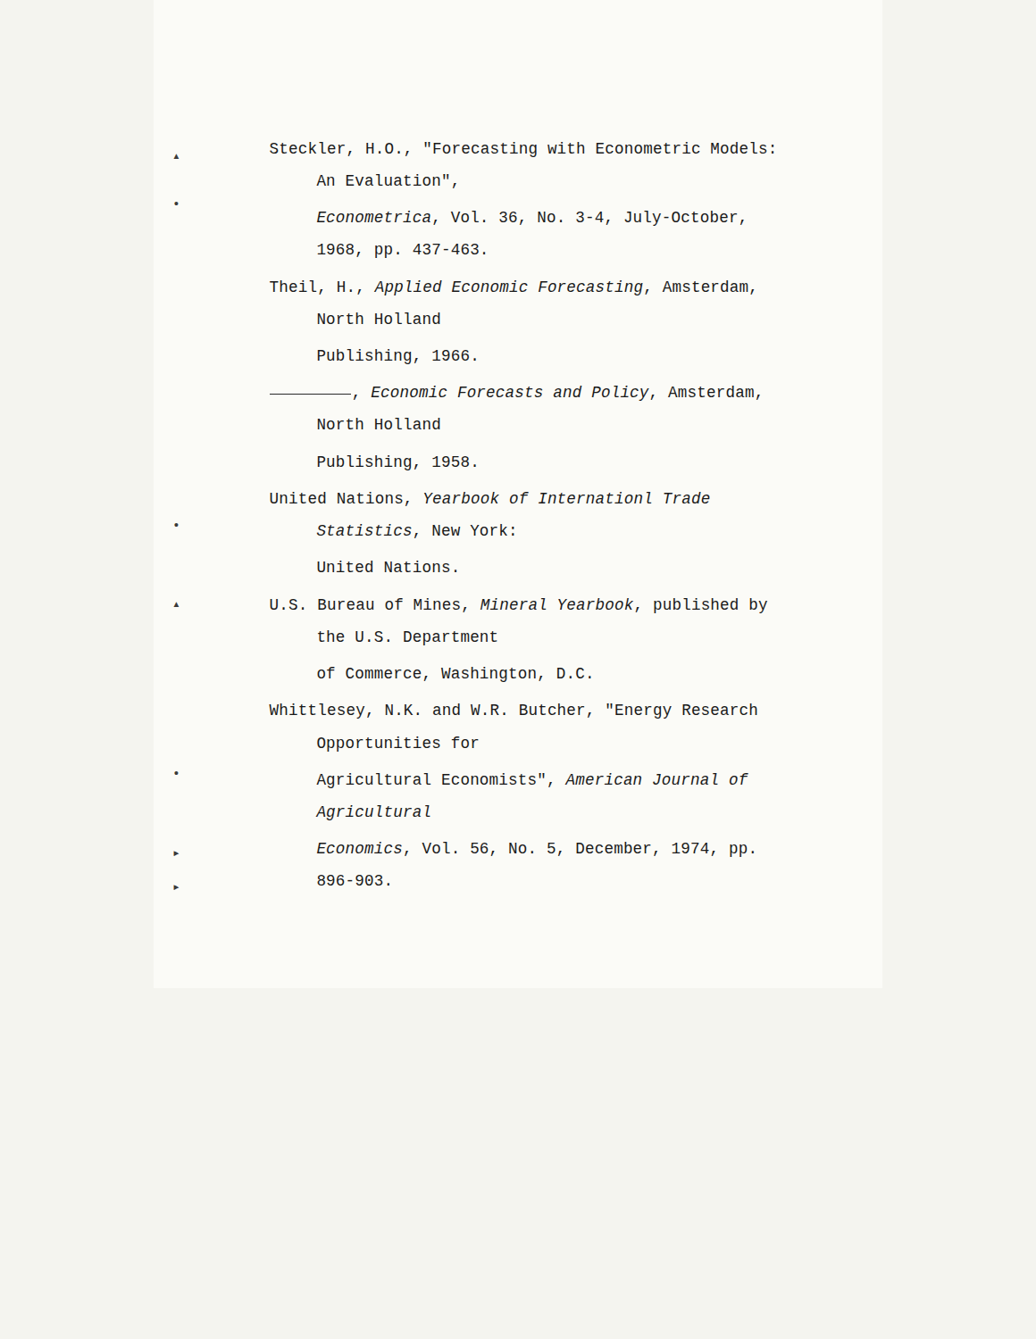▴ • • ▴ • ▸ ▸
Steckler, H.O., "Forecasting with Econometric Models: An Evaluation",
Econometrica, Vol. 36, No. 3-4, July-October, 1968, pp. 437-463.
Theil, H., Applied Economic Forecasting, Amsterdam, North Holland
Publishing, 1966.
, Economic Forecasts and Policy, Amsterdam, North Holland
Publishing, 1958.
United Nations, Yearbook of Internationl Trade Statistics, New York:
United Nations.
U.S. Bureau of Mines, Mineral Yearbook, published by the U.S. Department
of Commerce, Washington, D.C.
Whittlesey, N.K. and W.R. Butcher, "Energy Research Opportunities for
Agricultural Economists", American Journal of Agricultural
Economics, Vol. 56, No. 5, December, 1974, pp. 896-903.